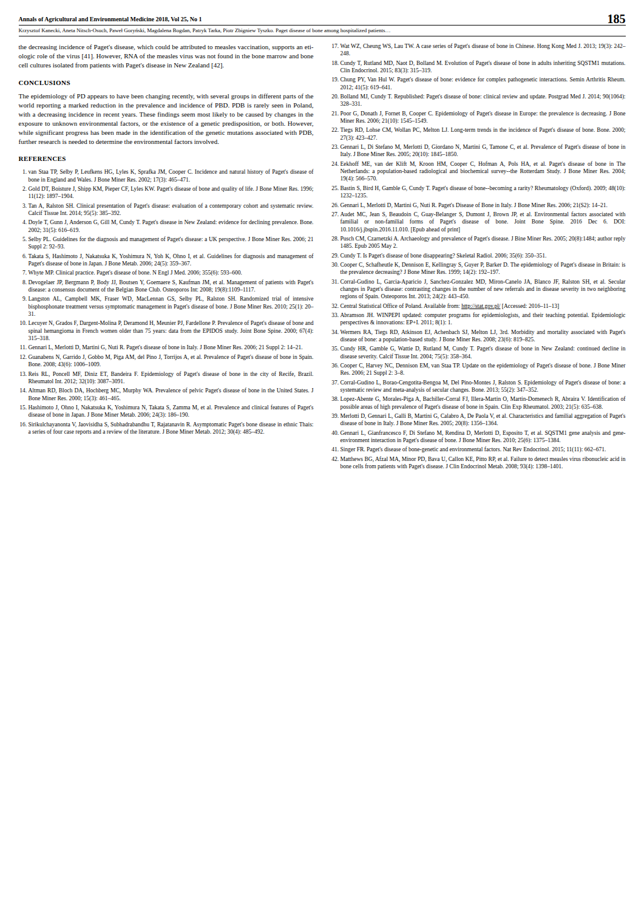Annals of Agricultural and Environmental Medicine 2018, Vol 25, No 1 185
Krzysztof Kanecki, Aneta Nitsch-Osuch, Paweł Goryński, Magdalena Bogdan, Patryk Tarka, Piotr Zbigniew Tyszko. Paget disease of bone among hospitalized patients…
the decreasing incidence of Paget's disease, which could be attributed to measles vaccination, supports an etiologic role of the virus [41]. However, RNA of the measles virus was not found in the bone marrow and bone cell cultures isolated from patients with Paget's disease in New Zealand [42].
Conclusions
The epidemiology of PD appears to have been changing recently, with several groups in different parts of the world reporting a marked reduction in the prevalence and incidence of PBD. PDB is rarely seen in Poland, with a decreasing incidence in recent years. These findings seem most likely to be caused by changes in the exposure to unknown environmental factors, or the existence of a genetic predisposition, or both. However, while significant progress has been made in the identification of the genetic mutations associated with PDB, further research is needed to determine the environmental factors involved.
References
van Staa TP, Selby P, Leufkens HG, Lyles K, Sprafka JM, Cooper C. Incidence and natural history of Paget's disease of bone in England and Wales. J Bone Miner Res. 2002; 17(3): 465–471.
Gold DT, Boisture J, Shipp KM, Pieper CF, Lyles KW. Paget's disease of bone and quality of life. J Bone Miner Res. 1996; 11(12): 1897–1904.
Tan A, Ralston SH. Clinical presentation of Paget's disease: evaluation of a contemporary cohort and systematic review. Calcif Tissue Int. 2014; 95(5): 385–392.
Doyle T, Gunn J, Anderson G, Gill M, Cundy T. Paget's disease in New Zealand: evidence for declining prevalence. Bone. 2002; 31(5): 616–619.
Selby PL. Guidelines for the diagnosis and management of Paget's disease: a UK perspective. J Bone Miner Res. 2006; 21 Suppl 2: 92–93.
Takata S, Hashimoto J, Nakatsuka K, Yoshimura N, Yoh K, Ohno I, et al. Guidelines for diagnosis and management of Paget's disease of bone in Japan. J Bone Metab. 2006; 24(5): 359–367.
Whyte MP. Clinical practice. Paget's disease of bone. N Engl J Med. 2006; 355(6): 593–600.
Devogelaer JP, Bergmann P, Body JJ, Boutsen Y, Goemaere S, Kaufman JM, et al. Management of patients with Paget's disease: a consensus document of the Belgian Bone Club. Osteoporos Int: 2008; 19(8):1109–1117.
Langston AL, Campbell MK, Fraser WD, MacLennan GS, Selby PL, Ralston SH. Randomized trial of intensive bisphosphonate treatment versus symptomatic management in Paget's disease of bone. J Bone Miner Res. 2010; 25(1): 20–31.
Lecuyer N, Grados F, Dargent-Molina P, Deramond H, Meunier PJ, Fardellone P. Prevalence of Paget's disease of bone and spinal hemangioma in French women older than 75 years: data from the EPIDOS study. Joint Bone Spine. 2000; 67(4): 315–318.
Gennari L, Merlotti D, Martini G, Nuti R. Paget's disease of bone in Italy. J Bone Miner Res. 2006; 21 Suppl 2: 14–21.
Guanabens N, Garrido J, Gobbo M, Piga AM, del Pino J, Torrijos A, et al. Prevalence of Paget's disease of bone in Spain. Bone. 2008; 43(6): 1006–1009.
Reis RL, Poncell MF, Diniz ET, Bandeira F. Epidemiology of Paget's disease of bone in the city of Recife, Brazil. Rheumatol Int. 2012; 32(10): 3087–3091.
Altman RD, Bloch DA, Hochberg MC, Murphy WA. Prevalence of pelvic Paget's disease of bone in the United States. J Bone Miner Res. 2000; 15(3): 461–465.
Hashimoto J, Ohno I, Nakatsuka K, Yoshimura N, Takata S, Zamma M, et al. Prevalence and clinical features of Paget's disease of bone in Japan. J Bone Miner Metab. 2006; 24(3): 186–190.
Sirikulchayanonta V, Jaovisidha S, Subhadrabandhu T, Rajatanavin R. Asymptomatic Paget's bone disease in ethnic Thais: a series of four case reports and a review of the literature. J Bone Miner Metab. 2012; 30(4): 485–492.
Wat WZ, Cheung WS, Lau TW. A case series of Paget's disease of bone in Chinese. Hong Kong Med J. 2013; 19(3): 242–248.
Cundy T, Rutland MD, Naot D, Bolland M. Evolution of Paget's disease of bone in adults inheriting SQSTM1 mutations. Clin Endocrinol. 2015; 83(3): 315–319.
Chung PY, Van Hul W. Paget's disease of bone: evidence for complex pathogenetic interactions. Semin Arthritis Rheum. 2012; 41(5): 619–641.
Bolland MJ, Cundy T. Republished: Paget's disease of bone: clinical review and update. Postgrad Med J. 2014; 90(1064): 328–331.
Poor G, Donath J, Fornet B, Cooper C. Epidemiology of Paget's disease in Europe: the prevalence is decreasing. J Bone Miner Res. 2006; 21(10): 1545–1549.
Tiegs RD, Lohse CM, Wollan PC, Melton LJ. Long-term trends in the incidence of Paget's disease of bone. Bone. 2000; 27(3): 423–427.
Gennari L, Di Stefano M, Merlotti D, Giordano N, Martini G, Tamone C, et al. Prevalence of Paget's disease of bone in Italy. J Bone Miner Res. 2005; 20(10): 1845–1850.
Eekhoff ME, van der Klift M, Kroon HM, Cooper C, Hofman A, Pols HA, et al. Paget's disease of bone in The Netherlands: a population-based radiological and biochemical survey--the Rotterdam Study. J Bone Miner Res. 2004; 19(4): 566–570.
Bastin S, Bird H, Gamble G, Cundy T. Paget's disease of bone--becoming a rarity? Rheumatology (Oxford). 2009; 48(10): 1232–1235.
Gennari L, Merlotti D, Martini G, Nuti R. Paget's Disease of Bone in Italy. J Bone Miner Res. 2006; 21(S2): 14–21.
Audet MC, Jean S, Beaudoin C, Guay-Belanger S, Dumont J, Brown JP, et al. Environmental factors associated with familial or non-familial forms of Paget's disease of bone. Joint Bone Spine. 2016 Dec 6. DOI: 10.1016/j.jbspin.2016.11.010. [Epub ahead of print]
Pusch CM, Czarnetzki A. Archaeology and prevalence of Paget's disease. J Bine Miner Res. 2005; 20(8):1484; author reply 1485. Epub 2005 May 2.
Cundy T. Is Paget's disease of bone disappearing? Skeletal Radiol. 2006; 35(6): 350–351.
Cooper C, Schafheutle K, Dennison E, Kellingray S, Guyer P, Barker D. The epidemiology of Paget's disease in Britain: is the prevalence decreasing? J Bone Miner Res. 1999; 14(2): 192–197.
Corral-Gudino L, Garcia-Aparicio J, Sanchez-Gonzalez MD, Miron-Canelo JA, Blanco JF, Ralston SH, et al. Secular changes in Paget's disease: contrasting changes in the number of new referrals and in disease severity in two neighboring regions of Spain. Osteoporos Int. 2013; 24(2): 443–450.
Central Statistical Office of Poland. Available from: http://stat.gov.pl/ [Accessed: 2016–11–13]
Abramson JH. WINPEPI updated: computer programs for epidemiologists, and their teaching potential. Epidemiologic perspectives & innovations: EP+I. 2011; 8(1): 1.
Wermers RA, Tiegs RD, Atkinson EJ, Achenbach SJ, Melton LJ, 3rd. Morbidity and mortality associated with Paget's disease of bone: a population-based study. J Bone Miner Res. 2008; 23(6): 819–825.
Cundy HR, Gamble G, Wattie D, Rutland M, Cundy T. Paget's disease of bone in New Zealand: continued decline in disease severity. Calcif Tissue Int. 2004; 75(5): 358–364.
Cooper C, Harvey NC, Dennison EM, van Staa TP. Update on the epidemiology of Paget's disease of bone. J Bone Miner Res. 2006; 21 Suppl 2: 3–8.
Corral-Gudino L, Borao-Cengotita-Bengoa M, Del Pino-Montes J, Ralston S. Epidemiology of Paget's disease of bone: a systematic review and meta-analysis of secular changes. Bone. 2013; 55(2): 347–352.
Lopez-Abente G, Morales-Piga A, Bachiller-Corral FJ, Illera-Martin O, Martin-Domenech R, Abraira V. Identification of possible areas of high prevalence of Paget's disease of bone in Spain. Clin Exp Rheumatol. 2003; 21(5): 635–638.
Merlotti D, Gennari L, Galli B, Martini G, Calabro A, De Paola V, et al. Characteristics and familial aggregation of Paget's disease of bone in Italy. J Bone Miner Res. 2005; 20(8): 1356–1364.
Gennari L, Gianfrancesco F, Di Stefano M, Rendina D, Merlotti D, Esposito T, et al. SQSTM1 gene analysis and gene-environment interaction in Paget's disease of bone. J Bone Miner Res. 2010; 25(6): 1375–1384.
Singer FR. Paget's disease of bone-genetic and environmental factors. Nat Rev Endocrinol. 2015; 11(11): 662–671.
Matthews BG, Afzal MA, Minor PD, Bava U, Callon KE, Pitto RP, et al. Failure to detect measles virus ribonucleic acid in bone cells from patients with Paget's disease. J Clin Endocrinol Metab. 2008; 93(4): 1398–1401.